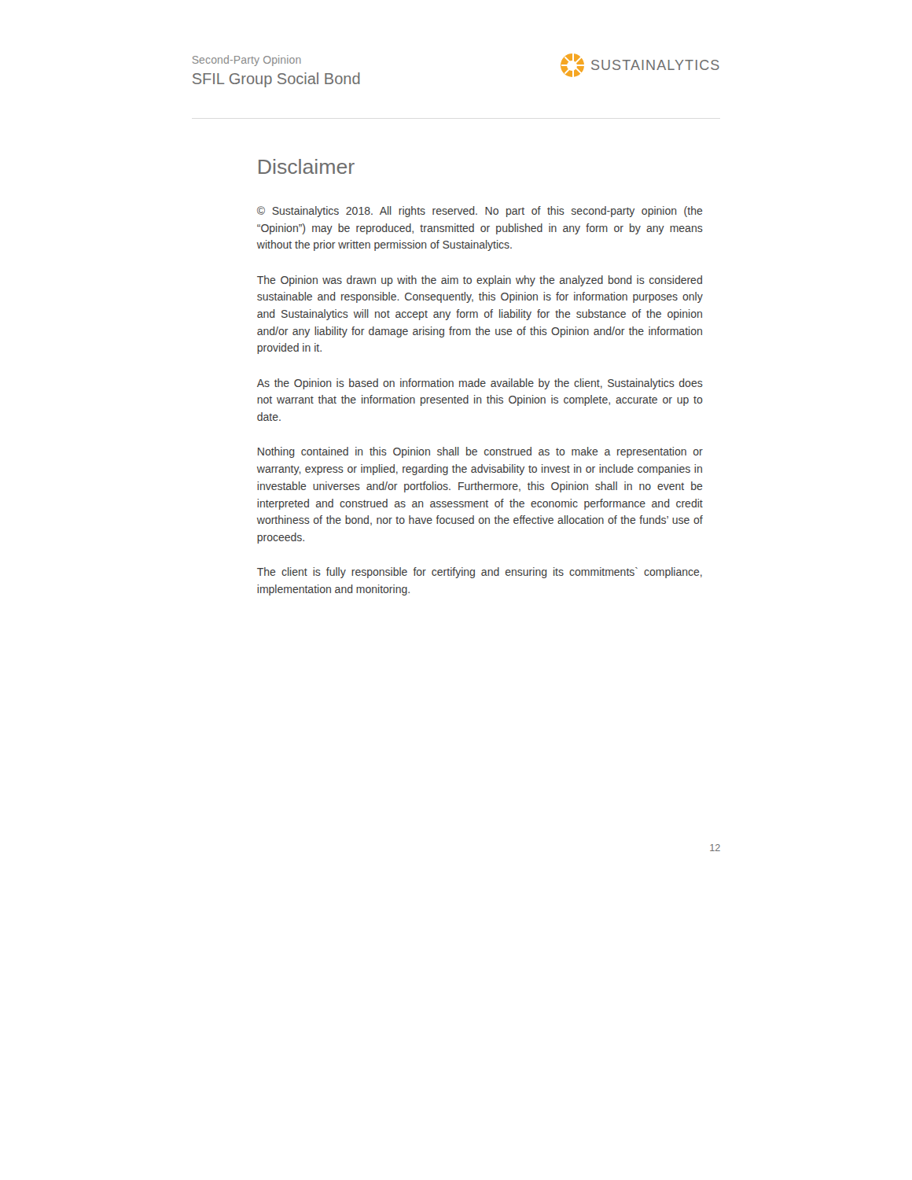Second-Party Opinion
SFIL Group Social Bond
SUSTAINALYTICS
Disclaimer
© Sustainalytics 2018. All rights reserved. No part of this second-party opinion (the “Opinion”) may be reproduced, transmitted or published in any form or by any means without the prior written permission of Sustainalytics.
The Opinion was drawn up with the aim to explain why the analyzed bond is considered sustainable and responsible. Consequently, this Opinion is for information purposes only and Sustainalytics will not accept any form of liability for the substance of the opinion and/or any liability for damage arising from the use of this Opinion and/or the information provided in it.
As the Opinion is based on information made available by the client, Sustainalytics does not warrant that the information presented in this Opinion is complete, accurate or up to date.
Nothing contained in this Opinion shall be construed as to make a representation or warranty, express or implied, regarding the advisability to invest in or include companies in investable universes and/or portfolios. Furthermore, this Opinion shall in no event be interpreted and construed as an assessment of the economic performance and credit worthiness of the bond, nor to have focused on the effective allocation of the funds’ use of proceeds.
The client is fully responsible for certifying and ensuring its commitments` compliance, implementation and monitoring.
12